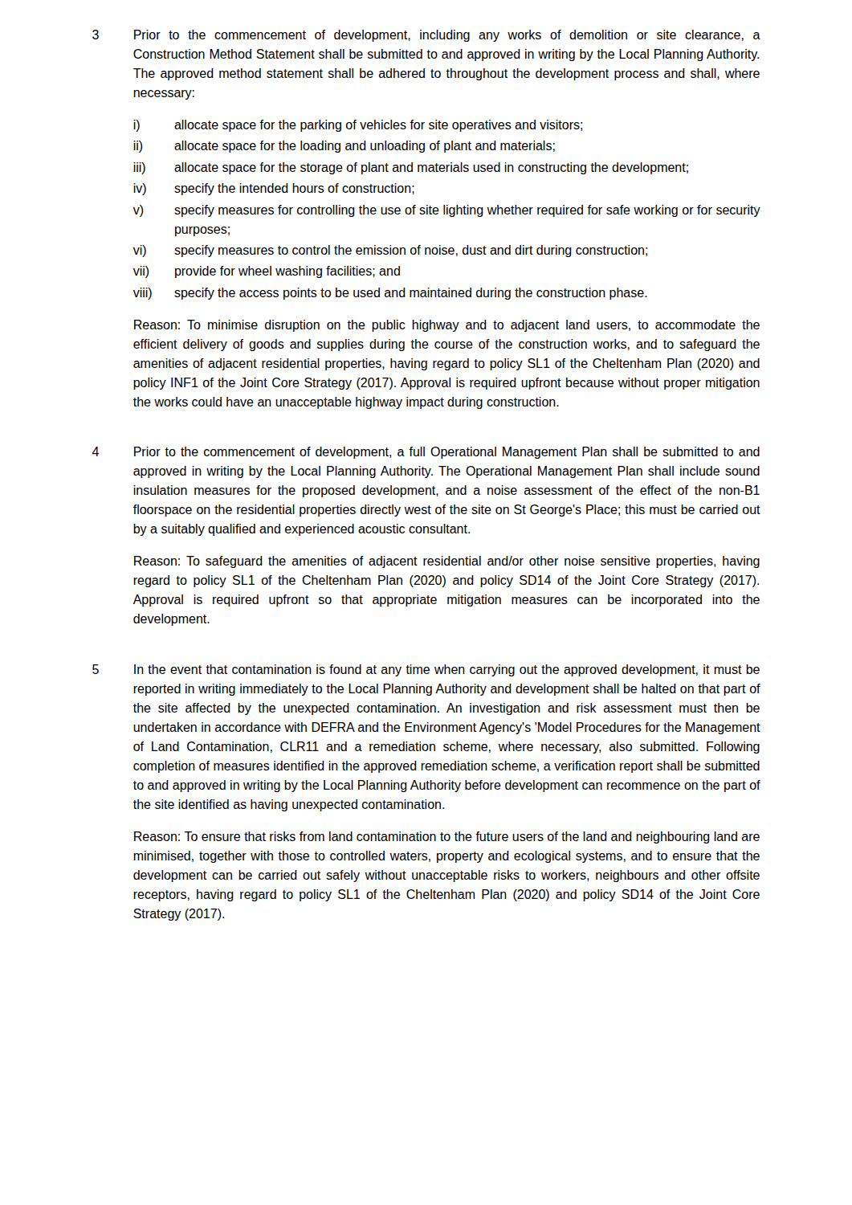3
Prior to the commencement of development, including any works of demolition or site clearance, a Construction Method Statement shall be submitted to and approved in writing by the Local Planning Authority. The approved method statement shall be adhered to throughout the development process and shall, where necessary:
i) allocate space for the parking of vehicles for site operatives and visitors;
ii) allocate space for the loading and unloading of plant and materials;
iii) allocate space for the storage of plant and materials used in constructing the development;
iv) specify the intended hours of construction;
v) specify measures for controlling the use of site lighting whether required for safe working or for security purposes;
vi) specify measures to control the emission of noise, dust and dirt during construction;
vii) provide for wheel washing facilities; and
viii) specify the access points to be used and maintained during the construction phase.
Reason: To minimise disruption on the public highway and to adjacent land users, to accommodate the efficient delivery of goods and supplies during the course of the construction works, and to safeguard the amenities of adjacent residential properties, having regard to policy SL1 of the Cheltenham Plan (2020) and policy INF1 of the Joint Core Strategy (2017). Approval is required upfront because without proper mitigation the works could have an unacceptable highway impact during construction.
4
Prior to the commencement of development, a full Operational Management Plan shall be submitted to and approved in writing by the Local Planning Authority. The Operational Management Plan shall include sound insulation measures for the proposed development, and a noise assessment of the effect of the non-B1 floorspace on the residential properties directly west of the site on St George's Place; this must be carried out by a suitably qualified and experienced acoustic consultant.
Reason: To safeguard the amenities of adjacent residential and/or other noise sensitive properties, having regard to policy SL1 of the Cheltenham Plan (2020) and policy SD14 of the Joint Core Strategy (2017). Approval is required upfront so that appropriate mitigation measures can be incorporated into the development.
5
In the event that contamination is found at any time when carrying out the approved development, it must be reported in writing immediately to the Local Planning Authority and development shall be halted on that part of the site affected by the unexpected contamination. An investigation and risk assessment must then be undertaken in accordance with DEFRA and the Environment Agency's 'Model Procedures for the Management of Land Contamination, CLR11 and a remediation scheme, where necessary, also submitted. Following completion of measures identified in the approved remediation scheme, a verification report shall be submitted to and approved in writing by the Local Planning Authority before development can recommence on the part of the site identified as having unexpected contamination.
Reason: To ensure that risks from land contamination to the future users of the land and neighbouring land are minimised, together with those to controlled waters, property and ecological systems, and to ensure that the development can be carried out safely without unacceptable risks to workers, neighbours and other offsite receptors, having regard to policy SL1 of the Cheltenham Plan (2020) and policy SD14 of the Joint Core Strategy (2017).